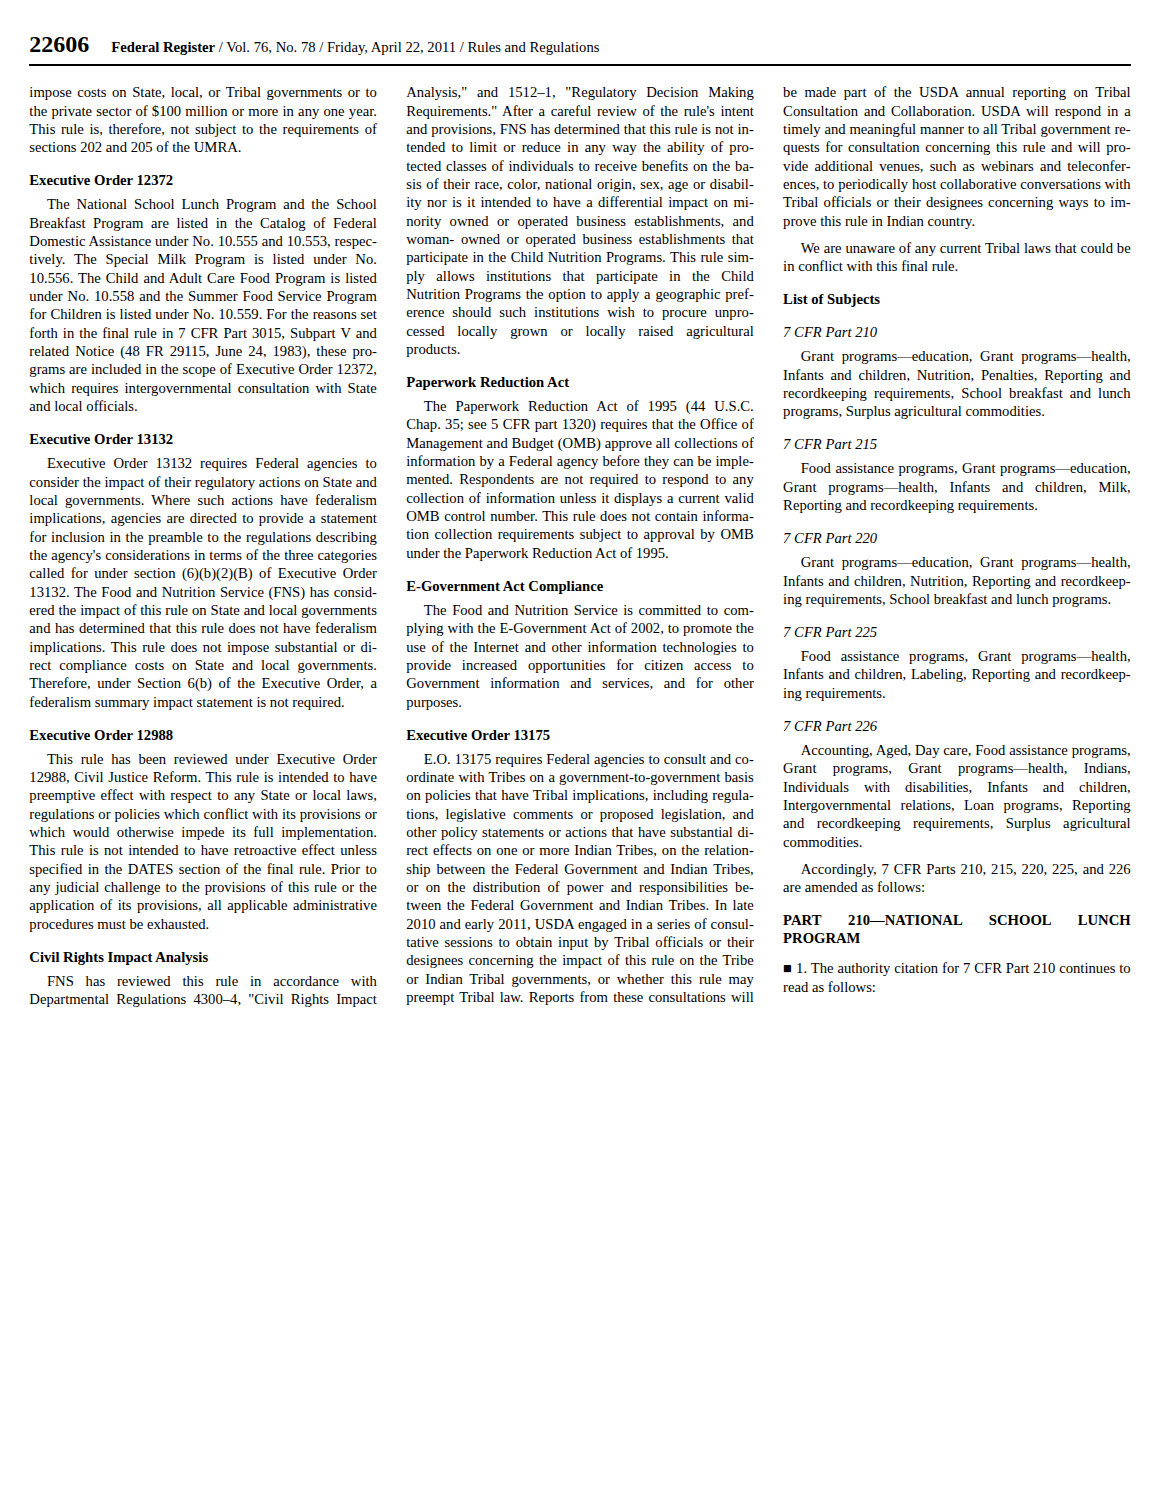22606 Federal Register / Vol. 76, No. 78 / Friday, April 22, 2011 / Rules and Regulations
impose costs on State, local, or Tribal governments or to the private sector of $100 million or more in any one year. This rule is, therefore, not subject to the requirements of sections 202 and 205 of the UMRA.
Executive Order 12372
The National School Lunch Program and the School Breakfast Program are listed in the Catalog of Federal Domestic Assistance under No. 10.555 and 10.553, respectively. The Special Milk Program is listed under No. 10.556. The Child and Adult Care Food Program is listed under No. 10.558 and the Summer Food Service Program for Children is listed under No. 10.559. For the reasons set forth in the final rule in 7 CFR Part 3015, Subpart V and related Notice (48 FR 29115, June 24, 1983), these programs are included in the scope of Executive Order 12372, which requires intergovernmental consultation with State and local officials.
Executive Order 13132
Executive Order 13132 requires Federal agencies to consider the impact of their regulatory actions on State and local governments. Where such actions have federalism implications, agencies are directed to provide a statement for inclusion in the preamble to the regulations describing the agency's considerations in terms of the three categories called for under section (6)(b)(2)(B) of Executive Order 13132. The Food and Nutrition Service (FNS) has considered the impact of this rule on State and local governments and has determined that this rule does not have federalism implications. This rule does not impose substantial or direct compliance costs on State and local governments. Therefore, under Section 6(b) of the Executive Order, a federalism summary impact statement is not required.
Executive Order 12988
This rule has been reviewed under Executive Order 12988, Civil Justice Reform. This rule is intended to have preemptive effect with respect to any State or local laws, regulations or policies which conflict with its provisions or which would otherwise impede its full implementation. This rule is not intended to have retroactive effect unless specified in the DATES section of the final rule. Prior to any judicial challenge to the provisions of this rule or the application of its provisions, all applicable administrative procedures must be exhausted.
Civil Rights Impact Analysis
FNS has reviewed this rule in accordance with Departmental Regulations 4300–4, "Civil Rights Impact Analysis," and 1512–1, "Regulatory Decision Making Requirements." After a careful review of the rule's intent and provisions, FNS has determined that this rule is not intended to limit or reduce in any way the ability of protected classes of individuals to receive benefits on the basis of their race, color, national origin, sex, age or disability nor is it intended to have a differential impact on minority owned or operated business establishments, and woman- owned or operated business establishments that participate in the Child Nutrition Programs. This rule simply allows institutions that participate in the Child Nutrition Programs the option to apply a geographic preference should such institutions wish to procure unprocessed locally grown or locally raised agricultural products.
Paperwork Reduction Act
The Paperwork Reduction Act of 1995 (44 U.S.C. Chap. 35; see 5 CFR part 1320) requires that the Office of Management and Budget (OMB) approve all collections of information by a Federal agency before they can be implemented. Respondents are not required to respond to any collection of information unless it displays a current valid OMB control number. This rule does not contain information collection requirements subject to approval by OMB under the Paperwork Reduction Act of 1995.
E-Government Act Compliance
The Food and Nutrition Service is committed to complying with the E-Government Act of 2002, to promote the use of the Internet and other information technologies to provide increased opportunities for citizen access to Government information and services, and for other purposes.
Executive Order 13175
E.O. 13175 requires Federal agencies to consult and coordinate with Tribes on a government-to-government basis on policies that have Tribal implications, including regulations, legislative comments or proposed legislation, and other policy statements or actions that have substantial direct effects on one or more Indian Tribes, on the relationship between the Federal Government and Indian Tribes, or on the distribution of power and responsibilities between the Federal Government and Indian Tribes. In late 2010 and early 2011, USDA engaged in a series of consultative sessions to obtain input by Tribal officials or their designees concerning the impact of this rule on the Tribe or Indian Tribal governments, or whether this rule may preempt Tribal law. Reports from these consultations will be made part of the USDA annual reporting on Tribal Consultation and Collaboration. USDA will respond in a timely and meaningful manner to all Tribal government requests for consultation concerning this rule and will provide additional venues, such as webinars and teleconferences, to periodically host collaborative conversations with Tribal officials or their designees concerning ways to improve this rule in Indian country.
We are unaware of any current Tribal laws that could be in conflict with this final rule.
List of Subjects
7 CFR Part 210
Grant programs—education, Grant programs—health, Infants and children, Nutrition, Penalties, Reporting and recordkeeping requirements, School breakfast and lunch programs, Surplus agricultural commodities.
7 CFR Part 215
Food assistance programs, Grant programs—education, Grant programs—health, Infants and children, Milk, Reporting and recordkeeping requirements.
7 CFR Part 220
Grant programs—education, Grant programs—health, Infants and children, Nutrition, Reporting and recordkeeping requirements, School breakfast and lunch programs.
7 CFR Part 225
Food assistance programs, Grant programs—health, Infants and children, Labeling, Reporting and recordkeeping requirements.
7 CFR Part 226
Accounting, Aged, Day care, Food assistance programs, Grant programs, Grant programs—health, Indians, Individuals with disabilities, Infants and children, Intergovernmental relations, Loan programs, Reporting and recordkeeping requirements, Surplus agricultural commodities.
Accordingly, 7 CFR Parts 210, 215, 220, 225, and 226 are amended as follows:
PART 210—NATIONAL SCHOOL LUNCH PROGRAM
■ 1. The authority citation for 7 CFR Part 210 continues to read as follows: